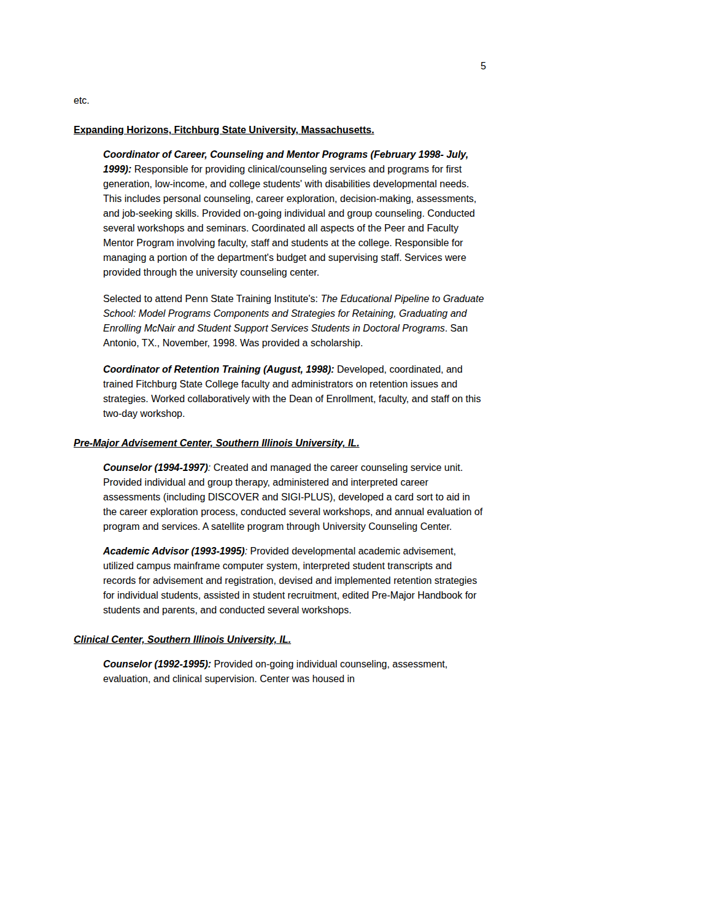5
etc.
Expanding Horizons, Fitchburg State University, Massachusetts.
Coordinator of Career, Counseling and Mentor Programs (February 1998- July, 1999): Responsible for providing clinical/counseling services and programs for first generation, low-income, and college students' with disabilities developmental needs. This includes personal counseling, career exploration, decision-making, assessments, and job-seeking skills. Provided on-going individual and group counseling. Conducted several workshops and seminars. Coordinated all aspects of the Peer and Faculty Mentor Program involving faculty, staff and students at the college. Responsible for managing a portion of the department's budget and supervising staff. Services were provided through the university counseling center.
Selected to attend Penn State Training Institute's: The Educational Pipeline to Graduate School: Model Programs Components and Strategies for Retaining, Graduating and Enrolling McNair and Student Support Services Students in Doctoral Programs. San Antonio, TX., November, 1998. Was provided a scholarship.
Coordinator of Retention Training (August, 1998): Developed, coordinated, and trained Fitchburg State College faculty and administrators on retention issues and strategies. Worked collaboratively with the Dean of Enrollment, faculty, and staff on this two-day workshop.
Pre-Major Advisement Center, Southern Illinois University, IL.
Counselor (1994-1997): Created and managed the career counseling service unit. Provided individual and group therapy, administered and interpreted career assessments (including DISCOVER and SIGI-PLUS), developed a card sort to aid in the career exploration process, conducted several workshops, and annual evaluation of program and services. A satellite program through University Counseling Center.
Academic Advisor (1993-1995): Provided developmental academic advisement, utilized campus mainframe computer system, interpreted student transcripts and records for advisement and registration, devised and implemented retention strategies for individual students, assisted in student recruitment, edited Pre-Major Handbook for students and parents, and conducted several workshops.
Clinical Center, Southern Illinois University, IL.
Counselor (1992-1995): Provided on-going individual counseling, assessment, evaluation, and clinical supervision. Center was housed in